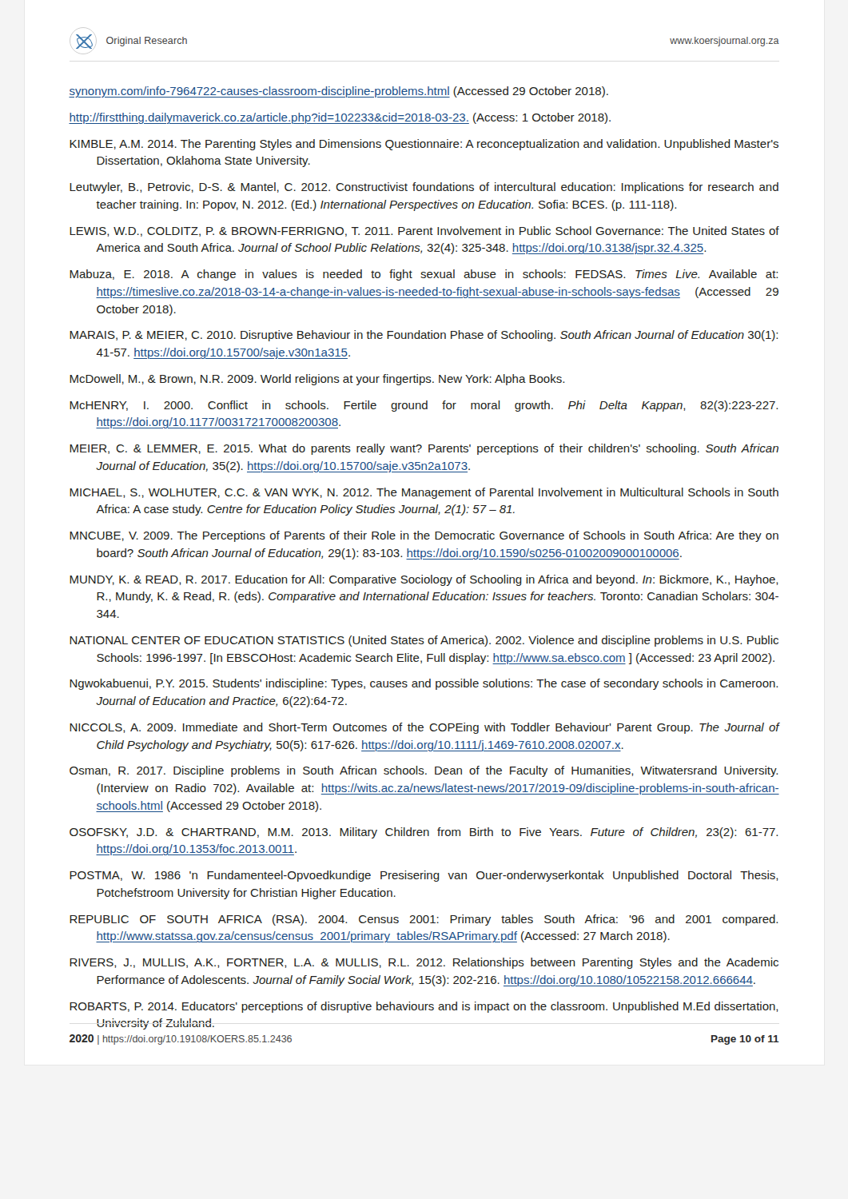Original Research
www.koersjournal.org.za
synonym.com/info-7964722-causes-classroom-discipline-problems.html (Accessed 29 October 2018).
http://firstthing.dailymaverick.co.za/article.php?id=102233&cid=2018-03-23. (Access: 1 October 2018).
KIMBLE, A.M. 2014. The Parenting Styles and Dimensions Questionnaire: A reconceptualization and validation. Unpublished Master's Dissertation, Oklahoma State University.
Leutwyler, B., Petrovic, D-S. & Mantel, C. 2012. Constructivist foundations of intercultural education: Implications for research and teacher training. In: Popov, N. 2012. (Ed.) International Perspectives on Education. Sofia: BCES. (p. 111-118).
LEWIS, W.D., COLDITZ, P. & BROWN-FERRIGNO, T. 2011. Parent Involvement in Public School Governance: The United States of America and South Africa. Journal of School Public Relations, 32(4): 325-348. https://doi.org/10.3138/jspr.32.4.325.
Mabuza, E. 2018. A change in values is needed to fight sexual abuse in schools: FEDSAS. Times Live. Available at: https://timeslive.co.za/2018-03-14-a-change-in-values-is-needed-to-fight-sexual-abuse-in-schools-says-fedsas (Accessed 29 October 2018).
MARAIS, P. & MEIER, C. 2010. Disruptive Behaviour in the Foundation Phase of Schooling. South African Journal of Education 30(1): 41-57. https://doi.org/10.15700/saje.v30n1a315.
McDowell, M., & Brown, N.R. 2009. World religions at your fingertips. New York: Alpha Books.
McHENRY, I. 2000. Conflict in schools. Fertile ground for moral growth. Phi Delta Kappan, 82(3):223-227. https://doi.org/10.1177/003172170008200308.
MEIER, C. & LEMMER, E. 2015. What do parents really want? Parents' perceptions of their children's' schooling. South African Journal of Education, 35(2). https://doi.org/10.15700/saje.v35n2a1073.
MICHAEL, S., WOLHUTER, C.C. & VAN WYK, N. 2012. The Management of Parental Involvement in Multicultural Schools in South Africa: A case study. Centre for Education Policy Studies Journal, 2(1): 57 – 81.
MNCUBE, V. 2009. The Perceptions of Parents of their Role in the Democratic Governance of Schools in South Africa: Are they on board? South African Journal of Education, 29(1): 83-103. https://doi.org/10.1590/s0256-01002009000100006.
MUNDY, K. & READ, R. 2017. Education for All: Comparative Sociology of Schooling in Africa and beyond. In: Bickmore, K., Hayhoe, R., Mundy, K. & Read, R. (eds). Comparative and International Education: Issues for teachers. Toronto: Canadian Scholars: 304-344.
NATIONAL CENTER OF EDUCATION STATISTICS (United States of America). 2002. Violence and discipline problems in U.S. Public Schools: 1996-1997. [In EBSCOHost: Academic Search Elite, Full display: http://www.sa.ebsco.com ] (Accessed: 23 April 2002).
Ngwokabuenui, P.Y. 2015. Students' indiscipline: Types, causes and possible solutions: The case of secondary schools in Cameroon. Journal of Education and Practice, 6(22):64-72.
NICCOLS, A. 2009. Immediate and Short-Term Outcomes of the COPEing with Toddler Behaviour' Parent Group. The Journal of Child Psychology and Psychiatry, 50(5): 617-626. https://doi.org/10.1111/j.1469-7610.2008.02007.x.
Osman, R. 2017. Discipline problems in South African schools. Dean of the Faculty of Humanities, Witwatersrand University. (Interview on Radio 702). Available at: https://wits.ac.za/news/latest-news/2017/2019-09/discipline-problems-in-south-african-schools.html (Accessed 29 October 2018).
OSOFSKY, J.D. & CHARTRAND, M.M. 2013. Military Children from Birth to Five Years. Future of Children, 23(2): 61-77. https://doi.org/10.1353/foc.2013.0011.
POSTMA, W. 1986 'n Fundamenteel-Opvoedkundige Presisering van Ouer-onderwyserkontak Unpublished Doctoral Thesis, Potchefstroom University for Christian Higher Education.
REPUBLIC OF SOUTH AFRICA (RSA). 2004. Census 2001: Primary tables South Africa: '96 and 2001 compared. http://www.statssa.gov.za/census/census_2001/primary_tables/RSAPrimary.pdf (Accessed: 27 March 2018).
RIVERS, J., MULLIS, A.K., FORTNER, L.A. & MULLIS, R.L. 2012. Relationships between Parenting Styles and the Academic Performance of Adolescents. Journal of Family Social Work, 15(3): 202-216. https://doi.org/10.1080/10522158.2012.666644.
ROBARTS, P. 2014. Educators' perceptions of disruptive behaviours and is impact on the classroom. Unpublished M.Ed dissertation, University of Zululand.
2020 | https://doi.org/10.19108/KOERS.85.1.2436
Page 10 of 11